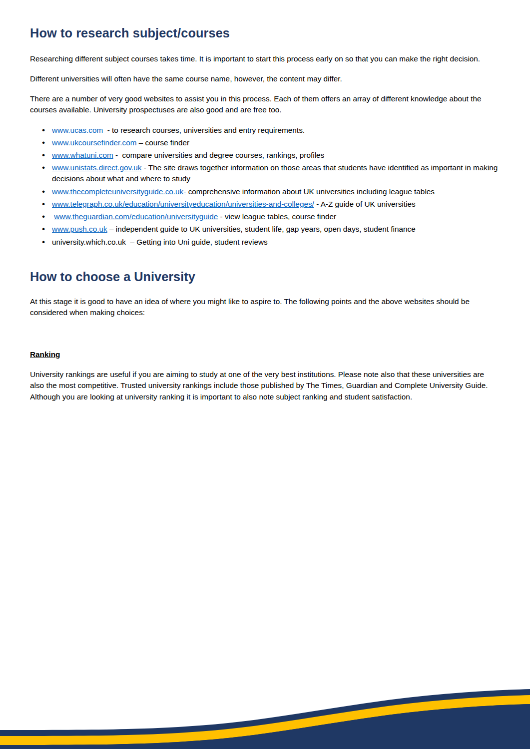How to research subject/courses
Researching different subject courses takes time. It is important to start this process early on so that you can make the right decision.
Different universities will often have the same course name, however, the content may differ.
There are a number of very good websites to assist you in this process. Each of them offers an array of different knowledge about the courses available. University prospectuses are also good and are free too.
www.ucas.com - to research courses, universities and entry requirements.
www.ukcoursefinder.com – course finder
www.whatuni.com - compare universities and degree courses, rankings, profiles
www.unistats.direct.gov.uk - The site draws together information on those areas that students have identified as important in making decisions about what and where to study
www.thecompleteuniversityguide.co.uk- comprehensive information about UK universities including league tables
www.telegraph.co.uk/education/universityeducation/universities-and-colleges/ - A-Z guide of UK universities
www.theguardian.com/education/universityguide - view league tables, course finder
www.push.co.uk – independent guide to UK universities, student life, gap years, open days, student finance
university.which.co.uk – Getting into Uni guide, student reviews
How to choose a University
At this stage it is good to have an idea of where you might like to aspire to. The following points and the above websites should be considered when making choices:
Ranking
University rankings are useful if you are aiming to study at one of the very best institutions. Please note also that these universities are also the most competitive. Trusted university rankings include those published by The Times, Guardian and Complete University Guide. Although you are looking at university ranking it is important to also note subject ranking and student satisfaction.